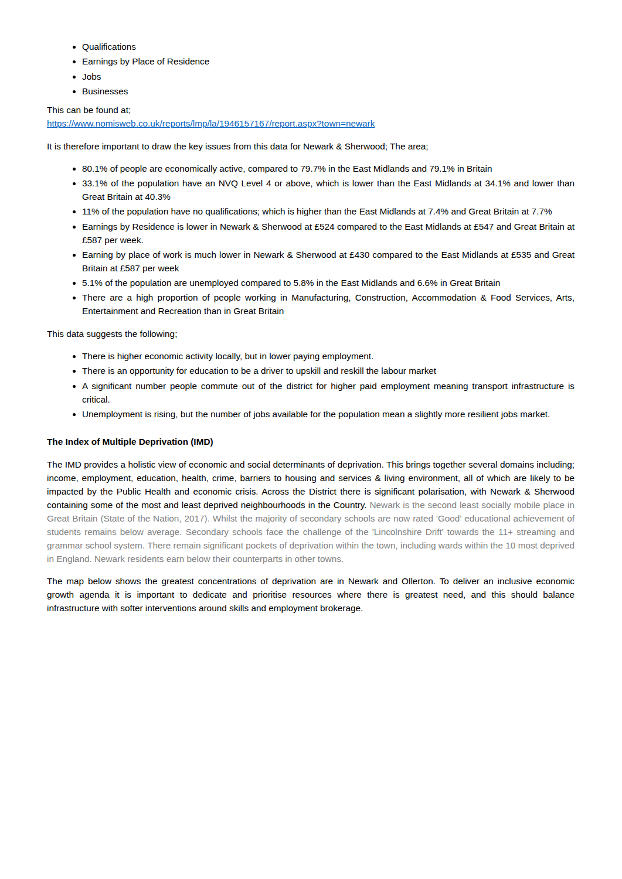Qualifications
Earnings by Place of Residence
Jobs
Businesses
This can be found at;
https://www.nomisweb.co.uk/reports/lmp/la/1946157167/report.aspx?town=newark
It is therefore important to draw the key issues from this data for Newark & Sherwood; The area;
80.1% of people are economically active, compared to 79.7% in the East Midlands and 79.1% in Britain
33.1% of the population have an NVQ Level 4 or above, which is lower than the East Midlands at 34.1% and lower than Great Britain at 40.3%
11% of the population have no qualifications; which is higher than the East Midlands at 7.4% and Great Britain at 7.7%
Earnings by Residence is lower in Newark & Sherwood at £524 compared to the East Midlands at £547 and Great Britain at £587 per week.
Earning by place of work is much lower in Newark & Sherwood at £430 compared to the East Midlands at £535 and Great Britain at £587 per week
5.1% of the population are unemployed compared to 5.8% in the East Midlands and 6.6% in Great Britain
There are a high proportion of people working in Manufacturing, Construction, Accommodation & Food Services, Arts, Entertainment and Recreation than in Great Britain
This data suggests the following;
There is higher economic activity locally, but in lower paying employment.
There is an opportunity for education to be a driver to upskill and reskill the labour market
A significant number people commute out of the district for higher paid employment meaning transport infrastructure is critical.
Unemployment is rising, but the number of jobs available for the population mean a slightly more resilient jobs market.
The Index of Multiple Deprivation (IMD)
The IMD provides a holistic view of economic and social determinants of deprivation. This brings together several domains including; income, employment, education, health, crime, barriers to housing and services & living environment, all of which are likely to be impacted by the Public Health and economic crisis. Across the District there is significant polarisation, with Newark & Sherwood containing some of the most and least deprived neighbourhoods in the Country. Newark is the second least socially mobile place in Great Britain (State of the Nation, 2017). Whilst the majority of secondary schools are now rated 'Good' educational achievement of students remains below average. Secondary schools face the challenge of the 'Lincolnshire Drift' towards the 11+ streaming and grammar school system. There remain significant pockets of deprivation within the town, including wards within the 10 most deprived in England. Newark residents earn below their counterparts in other towns.
The map below shows the greatest concentrations of deprivation are in Newark and Ollerton. To deliver an inclusive economic growth agenda it is important to dedicate and prioritise resources where there is greatest need, and this should balance infrastructure with softer interventions around skills and employment brokerage.